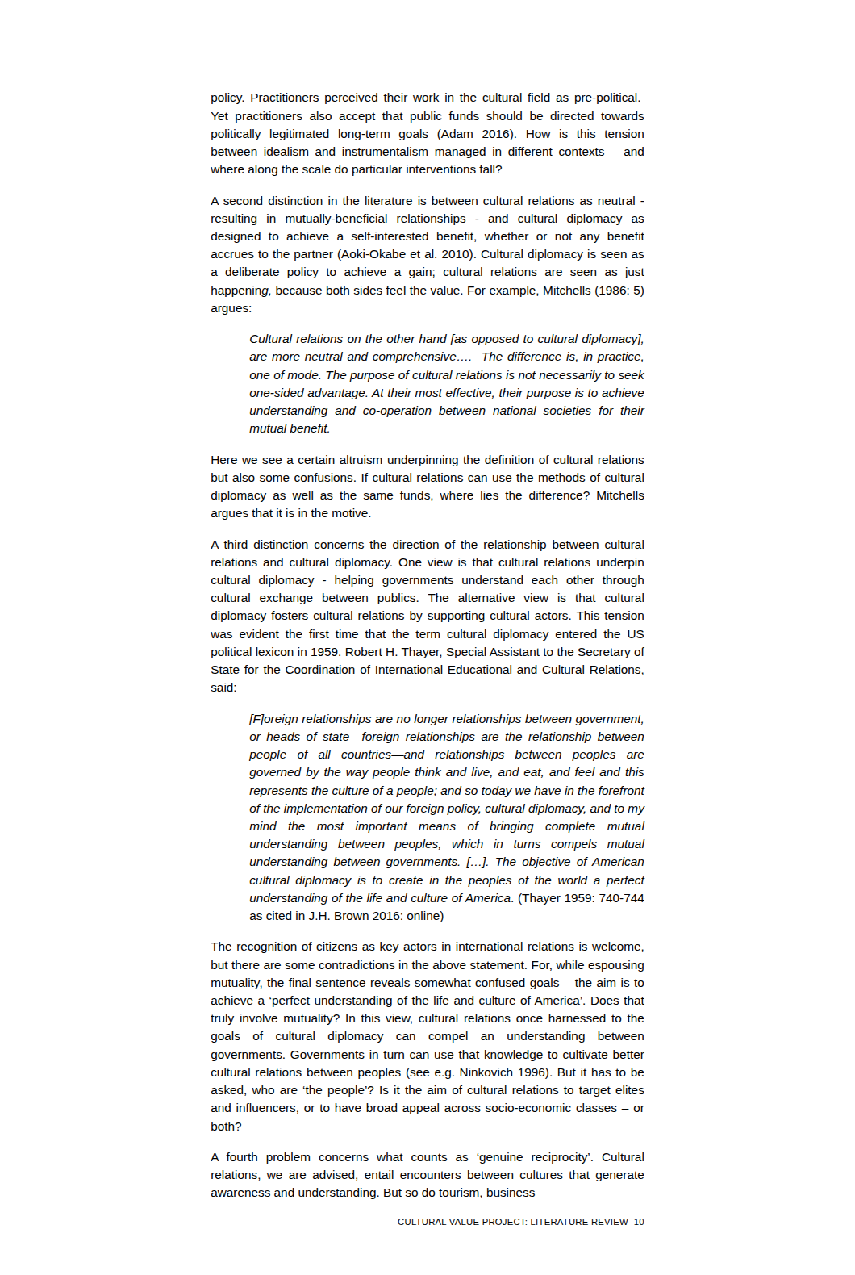policy. Practitioners perceived their work in the cultural field as pre-political. Yet practitioners also accept that public funds should be directed towards politically legitimated long-term goals (Adam 2016). How is this tension between idealism and instrumentalism managed in different contexts – and where along the scale do particular interventions fall?
A second distinction in the literature is between cultural relations as neutral - resulting in mutually-beneficial relationships - and cultural diplomacy as designed to achieve a self-interested benefit, whether or not any benefit accrues to the partner (Aoki-Okabe et al. 2010). Cultural diplomacy is seen as a deliberate policy to achieve a gain; cultural relations are seen as just happening, because both sides feel the value. For example, Mitchells (1986: 5) argues:
Cultural relations on the other hand [as opposed to cultural diplomacy], are more neutral and comprehensive…. The difference is, in practice, one of mode. The purpose of cultural relations is not necessarily to seek one-sided advantage. At their most effective, their purpose is to achieve understanding and co-operation between national societies for their mutual benefit.
Here we see a certain altruism underpinning the definition of cultural relations but also some confusions. If cultural relations can use the methods of cultural diplomacy as well as the same funds, where lies the difference? Mitchells argues that it is in the motive.
A third distinction concerns the direction of the relationship between cultural relations and cultural diplomacy. One view is that cultural relations underpin cultural diplomacy - helping governments understand each other through cultural exchange between publics. The alternative view is that cultural diplomacy fosters cultural relations by supporting cultural actors. This tension was evident the first time that the term cultural diplomacy entered the US political lexicon in 1959. Robert H. Thayer, Special Assistant to the Secretary of State for the Coordination of International Educational and Cultural Relations, said:
[F]oreign relationships are no longer relationships between government, or heads of state—foreign relationships are the relationship between people of all countries—and relationships between peoples are governed by the way people think and live, and eat, and feel and this represents the culture of a people; and so today we have in the forefront of the implementation of our foreign policy, cultural diplomacy, and to my mind the most important means of bringing complete mutual understanding between peoples, which in turns compels mutual understanding between governments. […]. The objective of American cultural diplomacy is to create in the peoples of the world a perfect understanding of the life and culture of America. (Thayer 1959: 740-744 as cited in J.H. Brown 2016: online)
The recognition of citizens as key actors in international relations is welcome, but there are some contradictions in the above statement. For, while espousing mutuality, the final sentence reveals somewhat confused goals – the aim is to achieve a ‘perfect understanding of the life and culture of America’. Does that truly involve mutuality? In this view, cultural relations once harnessed to the goals of cultural diplomacy can compel an understanding between governments. Governments in turn can use that knowledge to cultivate better cultural relations between peoples (see e.g. Ninkovich 1996). But it has to be asked, who are ‘the people’? Is it the aim of cultural relations to target elites and influencers, or to have broad appeal across socio-economic classes – or both?
A fourth problem concerns what counts as ‘genuine reciprocity’. Cultural relations, we are advised, entail encounters between cultures that generate awareness and understanding. But so do tourism, business
CULTURAL VALUE PROJECT: LITERATURE REVIEW10